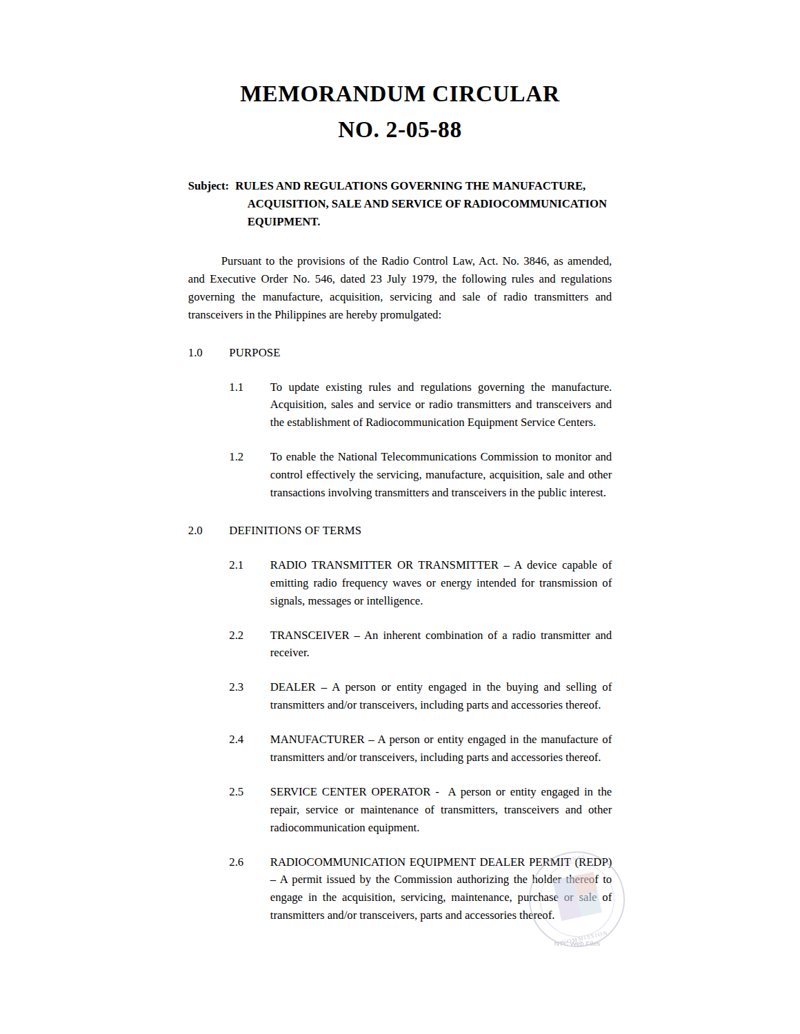MEMORANDUM CIRCULARNO. 2-05-88
Subject:
RULES AND REGULATIONS GOVERNING THE MANUFACTURE, ACQUISITION, SALE AND SERVICE OF RADIOCOMMUNICATION EQUIPMENT.
Pursuant to the provisions of the Radio Control Law, Act. No. 3846, as amended, and Executive Order No. 546, dated 23 July 1979, the following rules and regulations governing the manufacture, acquisition, servicing and sale of radio transmitters and transceivers in the Philippines are hereby promulgated:
1.0
PURPOSE
1.1
To update existing rules and regulations governing the manufacture. Acquisition, sales and service or radio transmitters and transceivers and the establishment of Radiocommunication Equipment Service Centers.
1.2
To enable the National Telecommunications Commission to monitor and control effectively the servicing, manufacture, acquisition, sale and other transactions involving transmitters and transceivers in the public interest.
2.0
DEFINITIONS OF TERMS
2.1
RADIO TRANSMITTER OR TRANSMITTER – A device capable of emitting radio frequency waves or energy intended for transmission of signals, messages or intelligence.
2.2
TRANSCEIVER – An inherent combination of a radio transmitter and receiver.
2.3
DEALER – A person or entity engaged in the buying and selling of transmitters and/or transceivers, including parts and accessories thereof.
2.4
MANUFACTURER – A person or entity engaged in the manufacture of transmitters and/or transceivers, including parts and accessories thereof.
2.5
SERVICE CENTER OPERATOR - A person or entity engaged in the repair, service or maintenance of transmitters, transceivers and other radiocommunication equipment.
2.6
RADIOCOMMUNICATION EQUIPMENT DEALER PERMIT (REDP) – A permit issued by the Commission authorizing the holder thereof to engage in the acquisition, servicing, maintenance, purchase or sale of transmitters and/or transceivers, parts and accessories thereof.
NATIONAL COMMISSION
NTC Web Files